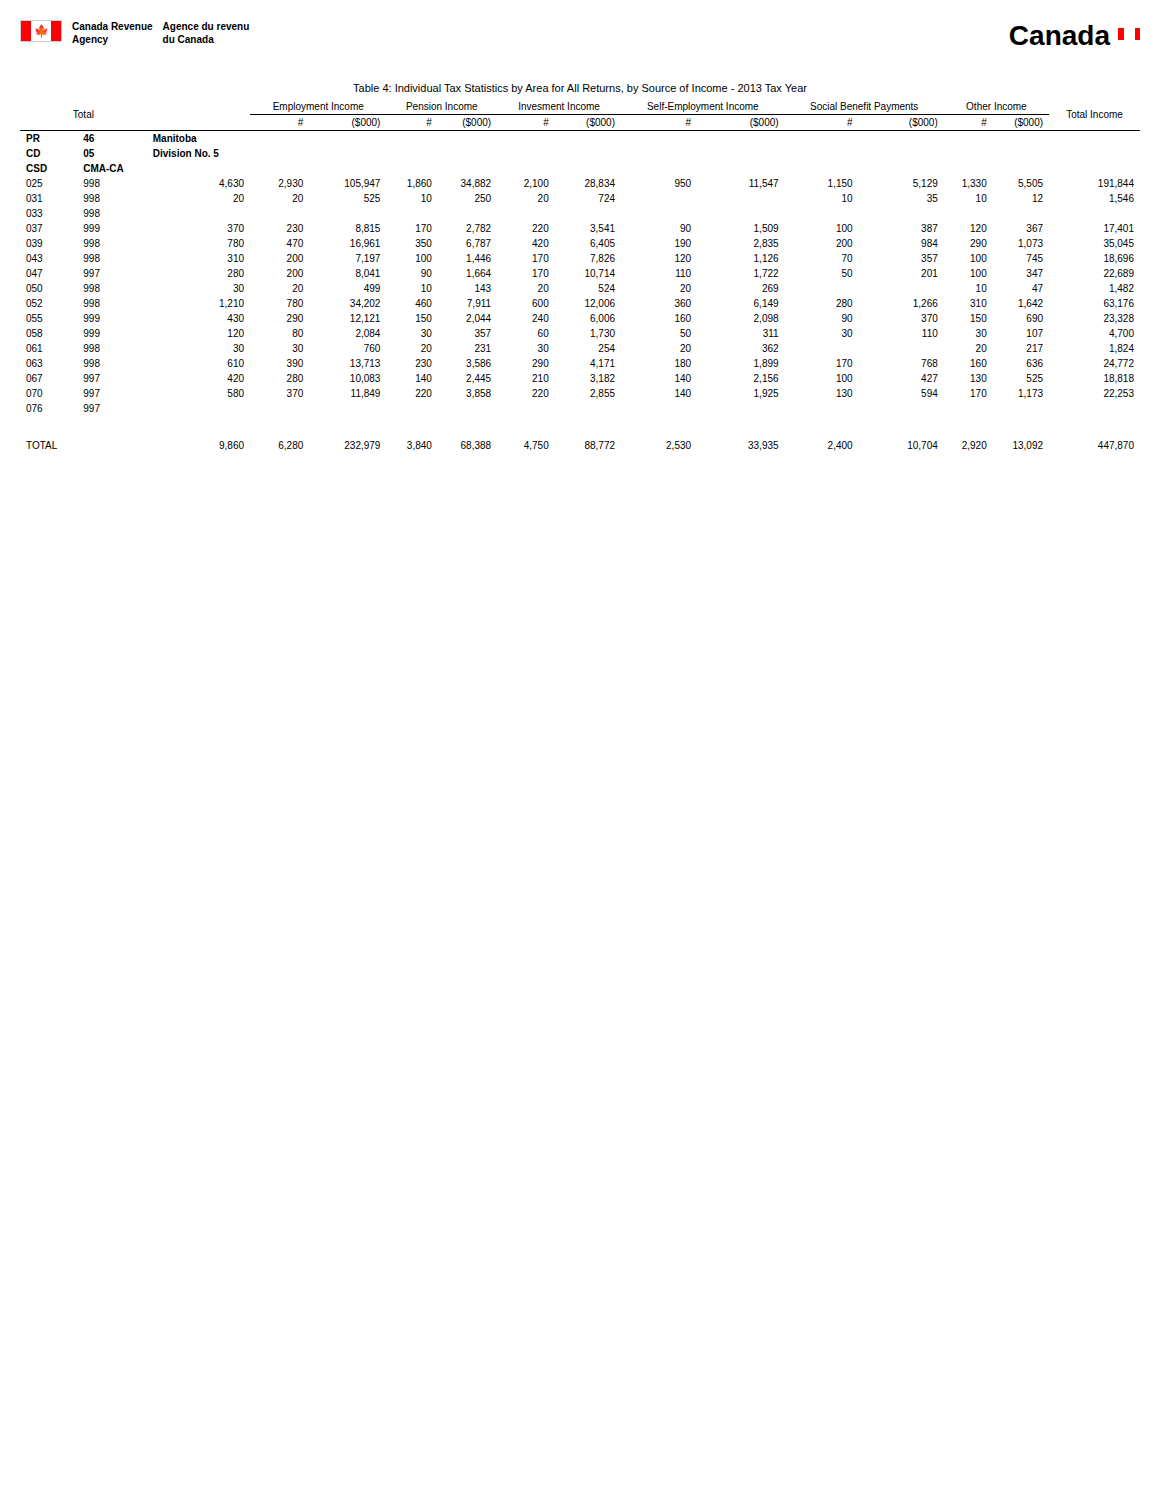Canada Revenue
Agency
Agence du revenu
du Canada
Canada
Table 4: Individual Tax Statistics by Area for All Returns, by Source of Income - 2013 Tax Year
| Total | | Employment Income | Pension Income | Invesment Income | Self-Employment Income | Social Benefit Payments | Other Income | Total Income |
| --- | --- | --- | --- | --- | --- | --- | --- | --- |
| # | ($000) | # | ($000) | # | ($000) | # | ($000) | # | ($000) | # | ($000) |
| PR | 46 | Manitoba | |
| CD | 05 | Division No. 5 | |
| CSD | CMA-CA | |
| 025 | 998 | 4,630 | 2,930 | 105,947 | 1,860 | 34,882 | 2,100 | 28,834 | 950 | 11,547 | 1,150 | 5,129 | 1,330 | 5,505 | 191,844 |
| 031 | 998 | 20 | 20 | 525 | 10 | 250 | 20 | 724 | | | 10 | 35 | 10 | 12 | 1,546 |
| 033 | 998 | | | | | | | | | | | | | | |
| 037 | 999 | 370 | 230 | 8,815 | 170 | 2,782 | 220 | 3,541 | 90 | 1,509 | 100 | 387 | 120 | 367 | 17,401 |
| 039 | 998 | 780 | 470 | 16,961 | 350 | 6,787 | 420 | 6,405 | 190 | 2,835 | 200 | 984 | 290 | 1,073 | 35,045 |
| 043 | 998 | 310 | 200 | 7,197 | 100 | 1,446 | 170 | 7,826 | 120 | 1,126 | 70 | 357 | 100 | 745 | 18,696 |
| 047 | 997 | 280 | 200 | 8,041 | 90 | 1,664 | 170 | 10,714 | 110 | 1,722 | 50 | 201 | 100 | 347 | 22,689 |
| 050 | 998 | 30 | 20 | 499 | 10 | 143 | 20 | 524 | 20 | 269 | | | 10 | 47 | 1,482 |
| 052 | 998 | 1,210 | 780 | 34,202 | 460 | 7,911 | 600 | 12,006 | 360 | 6,149 | 280 | 1,266 | 310 | 1,642 | 63,176 |
| 055 | 999 | 430 | 290 | 12,121 | 150 | 2,044 | 240 | 6,006 | 160 | 2,098 | 90 | 370 | 150 | 690 | 23,328 |
| 058 | 999 | 120 | 80 | 2,084 | 30 | 357 | 60 | 1,730 | 50 | 311 | 30 | 110 | 30 | 107 | 4,700 |
| 061 | 998 | 30 | 30 | 760 | 20 | 231 | 30 | 254 | 20 | 362 | | | 20 | 217 | 1,824 |
| 063 | 998 | 610 | 390 | 13,713 | 230 | 3,586 | 290 | 4,171 | 180 | 1,899 | 170 | 768 | 160 | 636 | 24,772 |
| 067 | 997 | 420 | 280 | 10,083 | 140 | 2,445 | 210 | 3,182 | 140 | 2,156 | 100 | 427 | 130 | 525 | 18,818 |
| 070 | 997 | 580 | 370 | 11,849 | 220 | 3,858 | 220 | 2,855 | 140 | 1,925 | 130 | 594 | 170 | 1,173 | 22,253 |
| 076 | 997 | | | | | | | | | | | | | | |
| TOTAL | | 9,860 | 6,280 | 232,979 | 3,840 | 68,388 | 4,750 | 88,772 | 2,530 | 33,935 | 2,400 | 10,704 | 2,920 | 13,092 | 447,870 |